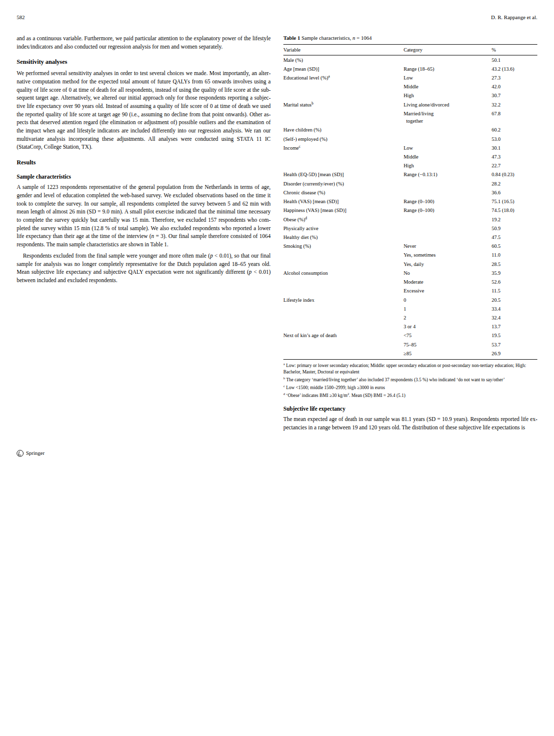582 D. R. Rappange et al.
and as a continuous variable. Furthermore, we paid particular attention to the explanatory power of the lifestyle index/indicators and also conducted our regression analysis for men and women separately.
Sensitivity analyses
We performed several sensitivity analyses in order to test several choices we made. Most importantly, an alternative computation method for the expected total amount of future QALYs from 65 onwards involves using a quality of life score of 0 at time of death for all respondents, instead of using the quality of life score at the subsequent target age. Alternatively, we altered our initial approach only for those respondents reporting a subjective life expectancy over 90 years old. Instead of assuming a quality of life score of 0 at time of death we used the reported quality of life score at target age 90 (i.e., assuming no decline from that point onwards). Other aspects that deserved attention regard (the elimination or adjustment of) possible outliers and the examination of the impact when age and lifestyle indicators are included differently into our regression analysis. We ran our multivariate analysis incorporating these adjustments. All analyses were conducted using STATA 11 IC (StataCorp, College Station, TX).
Results
Sample characteristics
A sample of 1223 respondents representative of the general population from the Netherlands in terms of age, gender and level of education completed the web-based survey. We excluded observations based on the time it took to complete the survey. In our sample, all respondents completed the survey between 5 and 62 min with mean length of almost 26 min (SD = 9.0 min). A small pilot exercise indicated that the minimal time necessary to complete the survey quickly but carefully was 15 min. Therefore, we excluded 157 respondents who completed the survey within 15 min (12.8 % of total sample). We also excluded respondents who reported a lower life expectancy than their age at the time of the interview (n = 3). Our final sample therefore consisted of 1064 respondents. The main sample characteristics are shown in Table 1.
Respondents excluded from the final sample were younger and more often male (p < 0.01), so that our final sample for analysis was no longer completely representative for the Dutch population aged 18–65 years old. Mean subjective life expectancy and subjective QALY expectation were not significantly different (p < 0.01) between included and excluded respondents.
Table 1 Sample characteristics, n = 1064
| Variable | Category | % |
| --- | --- | --- |
| Male (%) | | 50.1 |
| Age [mean (SD)] | Range (18–65) | 43.2 (13.6) |
| Educational level (%) a | Low | 27.3 |
| | Middle | 42.0 |
| | High | 30.7 |
| Marital status b | Living alone/divorced | 32.2 |
| | Married/living together | 67.8 |
| Have children (%) | | 60.2 |
| (Self-) employed (%) | | 53.0 |
| Income c | Low | 30.1 |
| | Middle | 47.3 |
| | High | 22.7 |
| Health (EQ-5D) [mean (SD)] | Range (−0.13:1) | 0.84 (0.23) |
| Disorder (currently/ever) (%) | | 28.2 |
| Chronic disease (%) | | 36.6 |
| Health (VAS) [mean (SD)] | Range (0–100) | 75.1 (16.5) |
| Happiness (VAS) [mean (SD)] | Range (0–100) | 74.5 (18.0) |
| Obese (%) d | | 19.2 |
| Physically active | | 50.9 |
| Healthy diet (%) | | 47.5 |
| Smoking (%) | Never | 60.5 |
| | Yes, sometimes | 11.0 |
| | Yes, daily | 28.5 |
| Alcohol consumption | No | 35.9 |
| | Moderate | 52.6 |
| | Excessive | 11.5 |
| Lifestyle index | 0 | 20.5 |
| | 1 | 33.4 |
| | 2 | 32.4 |
| | 3 or 4 | 13.7 |
| Next of kin’s age of death | <75 | 19.5 |
| | 75–85 | 53.7 |
| | ≥85 | 26.9 |
a Low: primary or lower secondary education; Middle: upper secondary education or post-secondary non-tertiary education; High: Bachelor, Master, Doctoral or equivalent
b The category ‘married/living together’ also included 37 respondents (3.5 %) who indicated ‘do not want to say/other’
c Low <1500; middle 1500–2999; high ≥3000 in euros
d ‘Obese’ indicates BMI ≥30 kg/m2. Mean (SD) BMI = 26.4 (5.1)
Subjective life expectancy
The mean expected age of death in our sample was 81.1 years (SD = 10.9 years). Respondents reported life expectancies in a range between 19 and 120 years old. The distribution of these subjective life expectations is
Springer